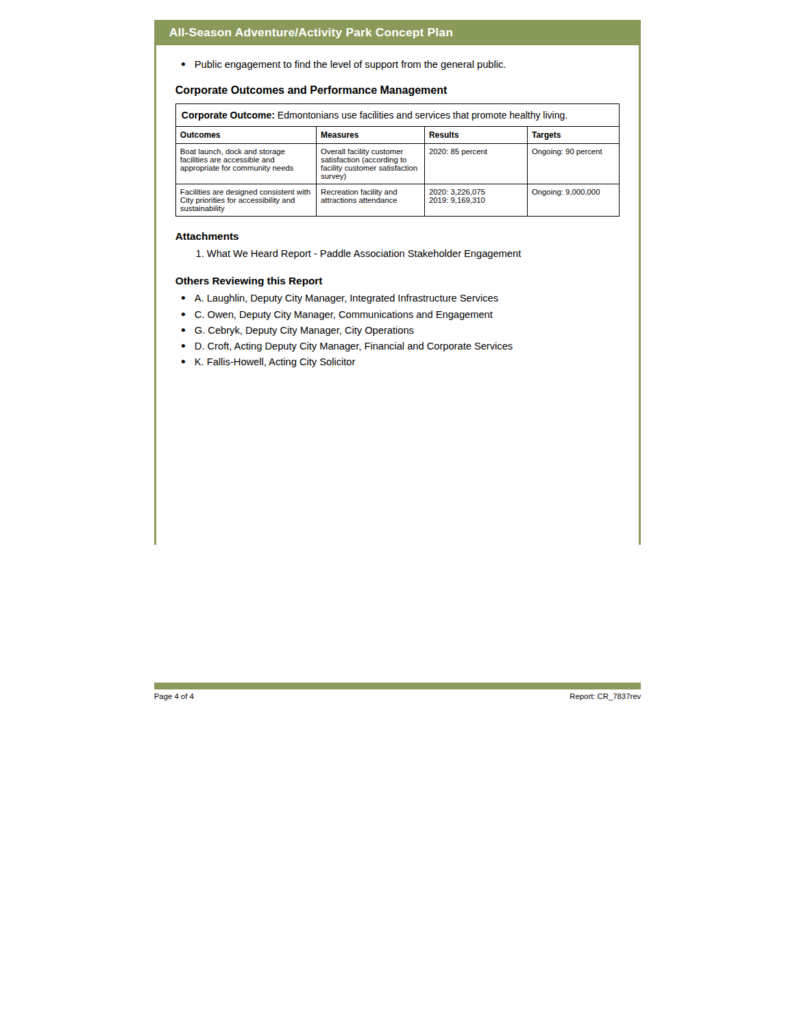All-Season Adventure/Activity Park Concept Plan
Public engagement to find the level of support from the general public.
Corporate Outcomes and Performance Management
| Corporate Outcome: Edmontonians use facilities and services that promote healthy living. |
| Outcomes | Measures | Results | Targets |
| Boat launch, dock and storage facilities are accessible and appropriate for community needs | Overall facility customer satisfaction (according to facility customer satisfaction survey) | 2020: 85 percent | Ongoing: 90 percent |
| Facilities are designed consistent with City priorities for accessibility and sustainability | Recreation facility and attractions attendance | 2020: 3,226,075 2019: 9,169,310 | Ongoing: 9,000,000 |
Attachments
What We Heard Report - Paddle Association Stakeholder Engagement
Others Reviewing this Report
A. Laughlin, Deputy City Manager, Integrated Infrastructure Services
C. Owen, Deputy City Manager, Communications and Engagement
G. Cebryk, Deputy City Manager, City Operations
D. Croft, Acting Deputy City Manager, Financial and Corporate Services
K. Fallis-Howell, Acting City Solicitor
Page 4 of 4 Report: CR_7837rev